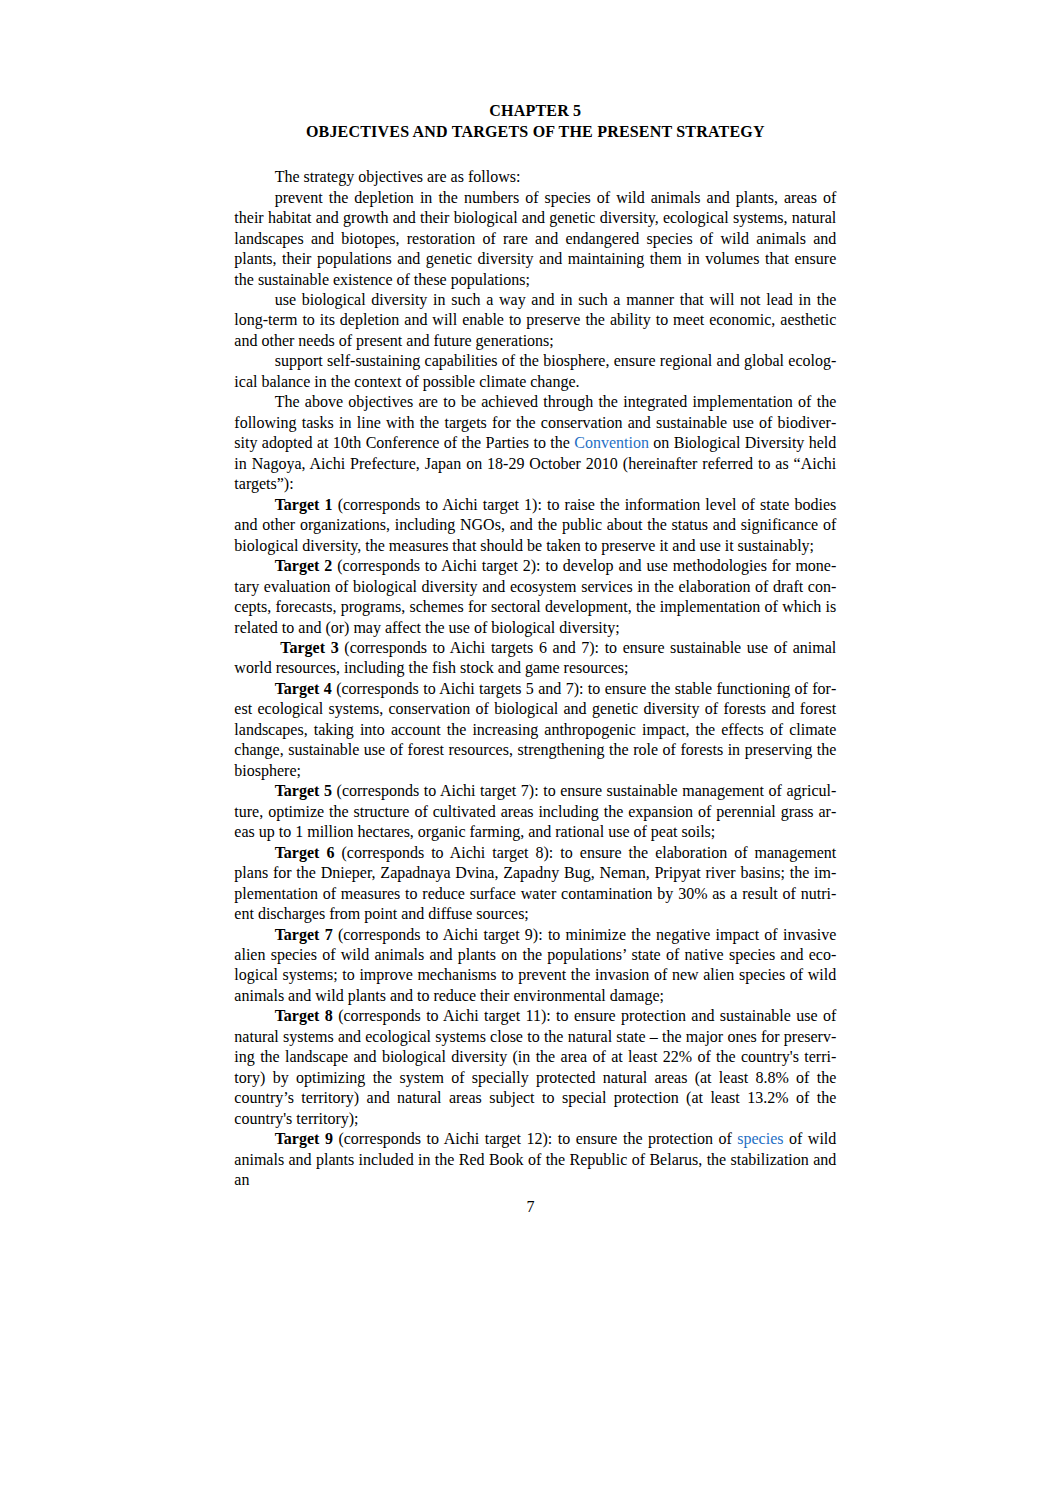CHAPTER 5OBJECTIVES AND TARGETS OF THE PRESENT STRATEGY
The strategy objectives are as follows:
prevent the depletion in the numbers of species of wild animals and plants, areas of their habitat and growth and their biological and genetic diversity, ecological systems, natural landscapes and biotopes, restoration of rare and endangered species of wild animals and plants, their populations and genetic diversity and maintaining them in volumes that ensure the sustainable existence of these populations;
use biological diversity in such a way and in such a manner that will not lead in the long-term to its depletion and will enable to preserve the ability to meet economic, aesthetic and other needs of present and future generations;
support self-sustaining capabilities of the biosphere, ensure regional and global ecological balance in the context of possible climate change.
The above objectives are to be achieved through the integrated implementation of the following tasks in line with the targets for the conservation and sustainable use of biodiversity adopted at 10th Conference of the Parties to the Convention on Biological Diversity held in Nagoya, Aichi Prefecture, Japan on 18-29 October 2010 (hereinafter referred to as “Aichi targets”):
Target 1 (corresponds to Aichi target 1): to raise the information level of state bodies and other organizations, including NGOs, and the public about the status and significance of biological diversity, the measures that should be taken to preserve it and use it sustainably;
Target 2 (corresponds to Aichi target 2): to develop and use methodologies for monetary evaluation of biological diversity and ecosystem services in the elaboration of draft concepts, forecasts, programs, schemes for sectoral development, the implementation of which is related to and (or) may affect the use of biological diversity;
Target 3 (corresponds to Aichi targets 6 and 7): to ensure sustainable use of animal world resources, including the fish stock and game resources;
Target 4 (corresponds to Aichi targets 5 and 7): to ensure the stable functioning of forest ecological systems, conservation of biological and genetic diversity of forests and forest landscapes, taking into account the increasing anthropogenic impact, the effects of climate change, sustainable use of forest resources, strengthening the role of forests in preserving the biosphere;
Target 5 (corresponds to Aichi target 7): to ensure sustainable management of agriculture, optimize the structure of cultivated areas including the expansion of perennial grass areas up to 1 million hectares, organic farming, and rational use of peat soils;
Target 6 (corresponds to Aichi target 8): to ensure the elaboration of management plans for the Dnieper, Zapadnaya Dvina, Zapadny Bug, Neman, Pripyat river basins; the implementation of measures to reduce surface water contamination by 30% as a result of nutrient discharges from point and diffuse sources;
Target 7 (corresponds to Aichi target 9): to minimize the negative impact of invasive alien species of wild animals and plants on the populations’ state of native species and ecological systems; to improve mechanisms to prevent the invasion of new alien species of wild animals and wild plants and to reduce their environmental damage;
Target 8 (corresponds to Aichi target 11): to ensure protection and sustainable use of natural systems and ecological systems close to the natural state – the major ones for preserving the landscape and biological diversity (in the area of at least 22% of the country's territory) by optimizing the system of specially protected natural areas (at least 8.8% of the country’s territory) and natural areas subject to special protection (at least 13.2% of the country's territory);
Target 9 (corresponds to Aichi target 12): to ensure the protection of species of wild animals and plants included in the Red Book of the Republic of Belarus, the stabilization and an
7